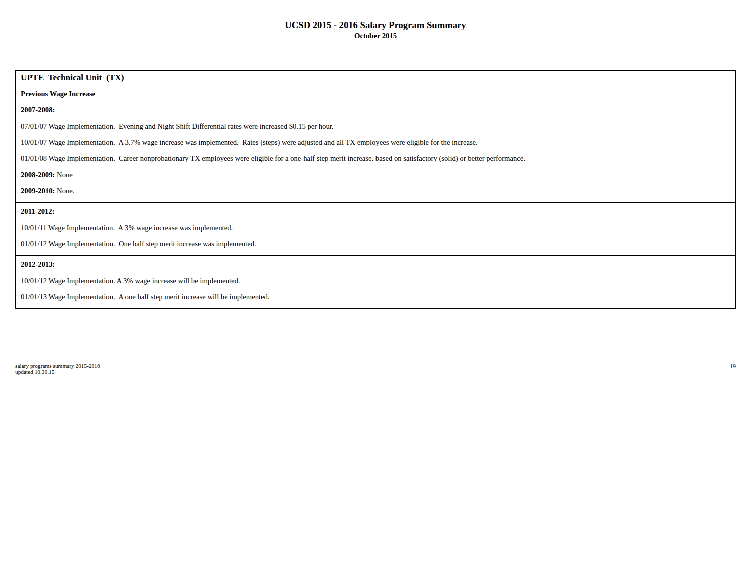UCSD 2015 - 2016 Salary Program Summary
October 2015
| UPTE Technical Unit (TX) |
| Previous Wage Increase 2007-2008: 07/01/07 Wage Implementation. Evening and Night Shift Differential rates were increased $0.15 per hour. 10/01/07 Wage Implementation. A 3.7% wage increase was implemented. Rates (steps) were adjusted and all TX employees were eligible for the increase. 01/01/08 Wage Implementation. Career nonprobationary TX employees were eligible for a one-half step merit increase, based on satisfactory (solid) or better performance. 2008-2009: None 2009-2010: None. |
| 2011-2012: 10/01/11 Wage Implementation. A 3% wage increase was implemented. 01/01/12 Wage Implementation. One half step merit increase was implemented. |
| 2012-2013: 10/01/12 Wage Implementation. A 3% wage increase will be implemented. 01/01/13 Wage Implementation. A one half step merit increase will be implemented. |
salary programs summary 2015-2016
updated 10.30.15
19